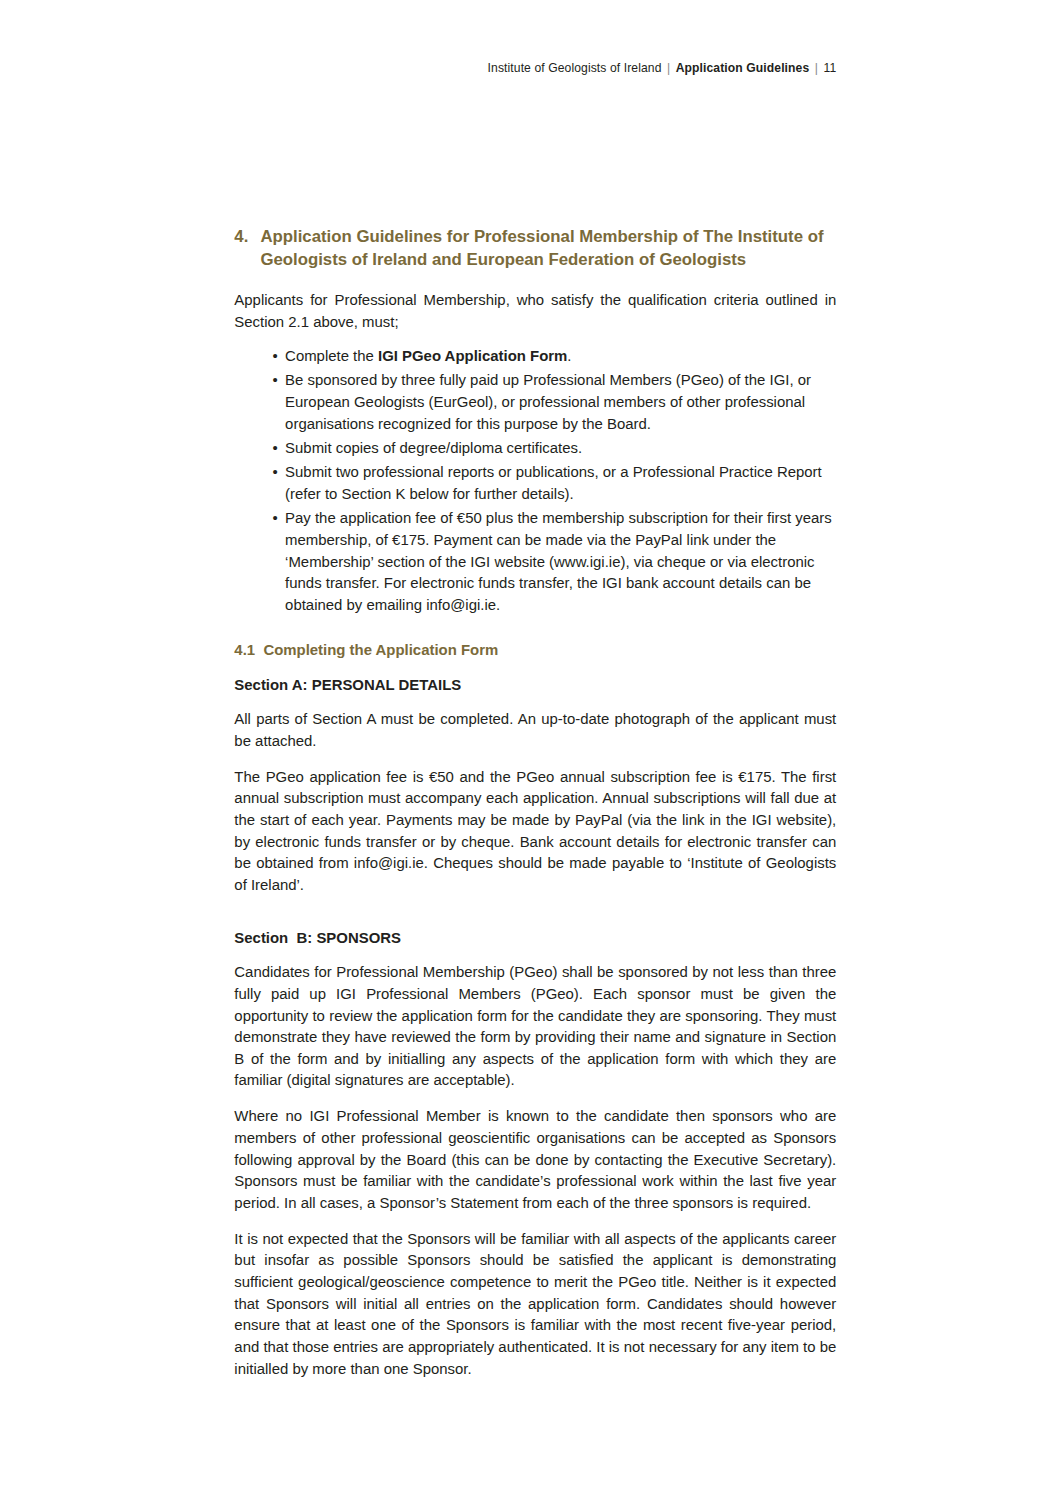Institute of Geologists of Ireland | Application Guidelines | 11
4. Application Guidelines for Professional Membership of The Institute of Geologists of Ireland and European Federation of Geologists
Applicants for Professional Membership, who satisfy the qualification criteria outlined in Section 2.1 above, must;
Complete the IGI PGeo Application Form.
Be sponsored by three fully paid up Professional Members (PGeo) of the IGI, or European Geologists (EurGeol), or professional members of other professional organisations recognized for this purpose by the Board.
Submit copies of degree/diploma certificates.
Submit two professional reports or publications, or a Professional Practice Report (refer to Section K below for further details).
Pay the application fee of €50 plus the membership subscription for their first years membership, of €175. Payment can be made via the PayPal link under the ‘Membership’ section of the IGI website (www.igi.ie), via cheque or via electronic funds transfer. For electronic funds transfer, the IGI bank account details can be obtained by emailing info@igi.ie.
4.1 Completing the Application Form
Section A: PERSONAL DETAILS
All parts of Section A must be completed. An up-to-date photograph of the applicant must be attached.
The PGeo application fee is €50 and the PGeo annual subscription fee is €175. The first annual subscription must accompany each application. Annual subscriptions will fall due at the start of each year. Payments may be made by PayPal (via the link in the IGI website), by electronic funds transfer or by cheque. Bank account details for electronic transfer can be obtained from info@igi.ie. Cheques should be made payable to ‘Institute of Geologists of Ireland’.
Section B: SPONSORS
Candidates for Professional Membership (PGeo) shall be sponsored by not less than three fully paid up IGI Professional Members (PGeo). Each sponsor must be given the opportunity to review the application form for the candidate they are sponsoring. They must demonstrate they have reviewed the form by providing their name and signature in Section B of the form and by initialling any aspects of the application form with which they are familiar (digital signatures are acceptable).
Where no IGI Professional Member is known to the candidate then sponsors who are members of other professional geoscientific organisations can be accepted as Sponsors following approval by the Board (this can be done by contacting the Executive Secretary). Sponsors must be familiar with the candidate’s professional work within the last five year period. In all cases, a Sponsor’s Statement from each of the three sponsors is required.
It is not expected that the Sponsors will be familiar with all aspects of the applicants career but insofar as possible Sponsors should be satisfied the applicant is demonstrating sufficient geological/geoscience competence to merit the PGeo title. Neither is it expected that Sponsors will initial all entries on the application form. Candidates should however ensure that at least one of the Sponsors is familiar with the most recent five-year period, and that those entries are appropriately authenticated. It is not necessary for any item to be initialled by more than one Sponsor.